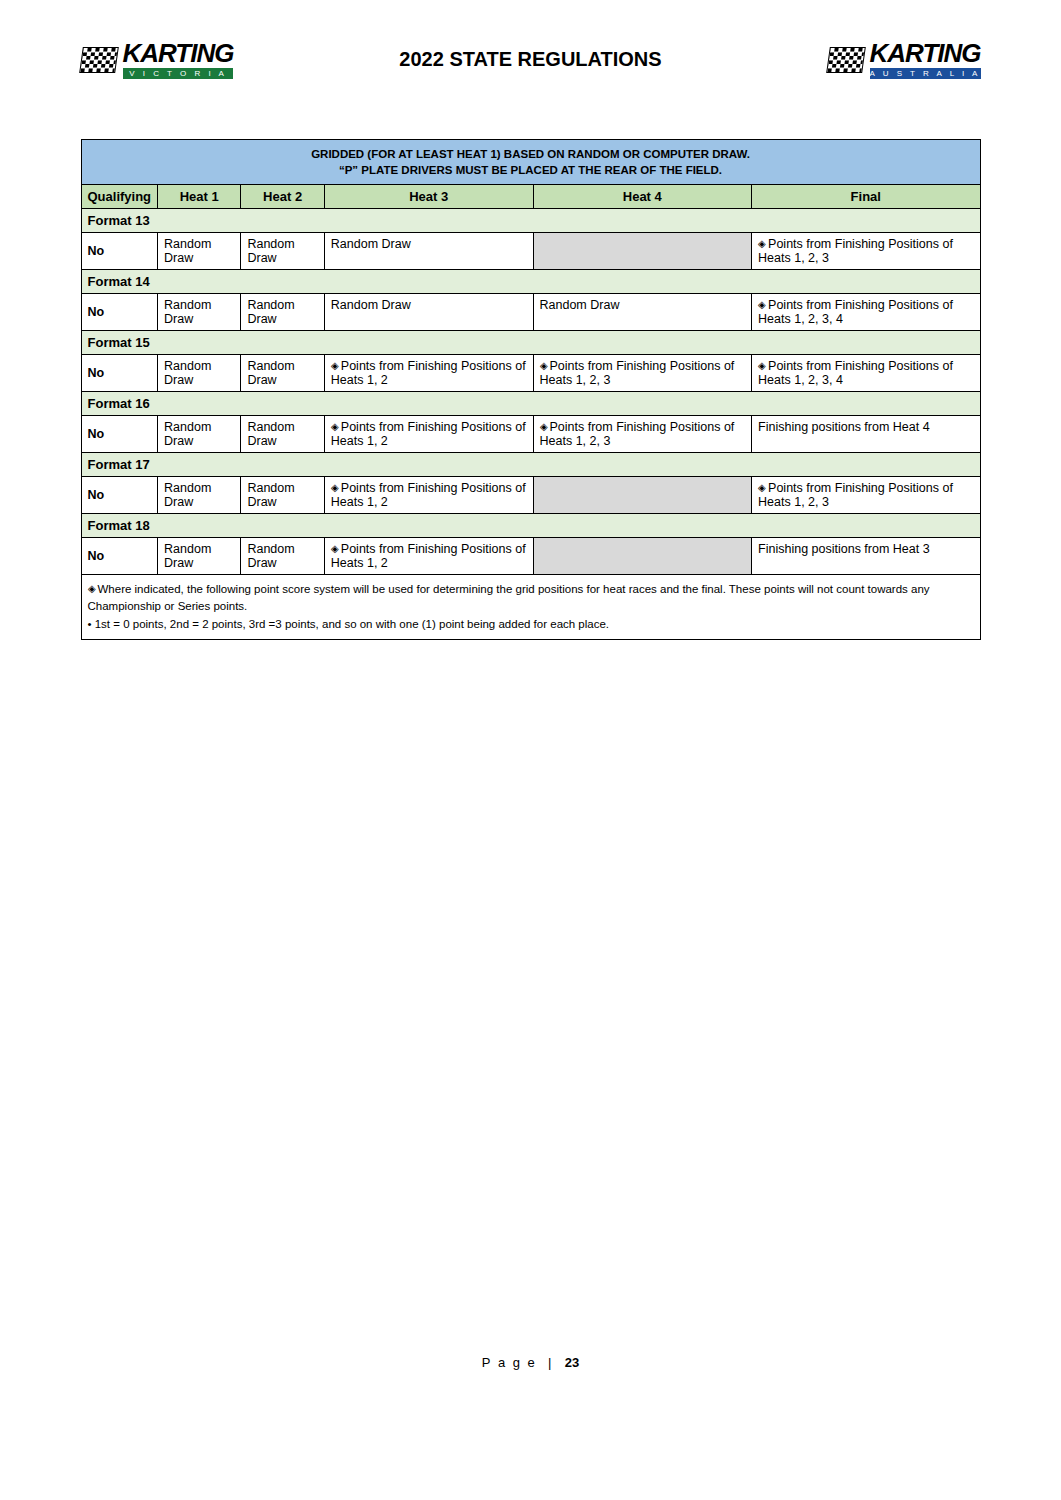KARTING
V I C T O R I A
2022 STATE REGULATIONS
KARTING
A U S T R A L I A
| GRIDDED (FOR AT LEAST HEAT 1) BASED ON RANDOM OR COMPUTER DRAW. “P” PLATE DRIVERS MUST BE PLACED AT THE REAR OF THE FIELD. |
| Qualifying | Heat 1 | Heat 2 | Heat 3 | Heat 4 | Final |
| Format 13 |
| No | Random Draw | Random Draw | Random Draw | | Points from Finishing Positions of Heats 1, 2, 3 |
| Format 14 |
| No | Random Draw | Random Draw | Random Draw | Random Draw | Points from Finishing Positions of Heats 1, 2, 3, 4 |
| Format 15 |
| No | Random Draw | Random Draw | Points from Finishing Positions of Heats 1, 2 | Points from Finishing Positions of Heats 1, 2, 3 | Points from Finishing Positions of Heats 1, 2, 3, 4 |
| Format 16 |
| No | Random Draw | Random Draw | Points from Finishing Positions of Heats 1, 2 | Points from Finishing Positions of Heats 1, 2, 3 | Finishing positions from Heat 4 |
| Format 17 |
| No | Random Draw | Random Draw | Points from Finishing Positions of Heats 1, 2 | | Points from Finishing Positions of Heats 1, 2, 3 |
| Format 18 |
| No | Random Draw | Random Draw | Points from Finishing Positions of Heats 1, 2 | | Finishing positions from Heat 3 |
| Where indicated, the following point score system will be used for determining the grid positions for heat races and the final. These points will not count towards any Championship or Series points. • 1st = 0 points, 2nd = 2 points, 3rd =3 points, and so on with one (1) point being added for each place. |
P a g e | 23